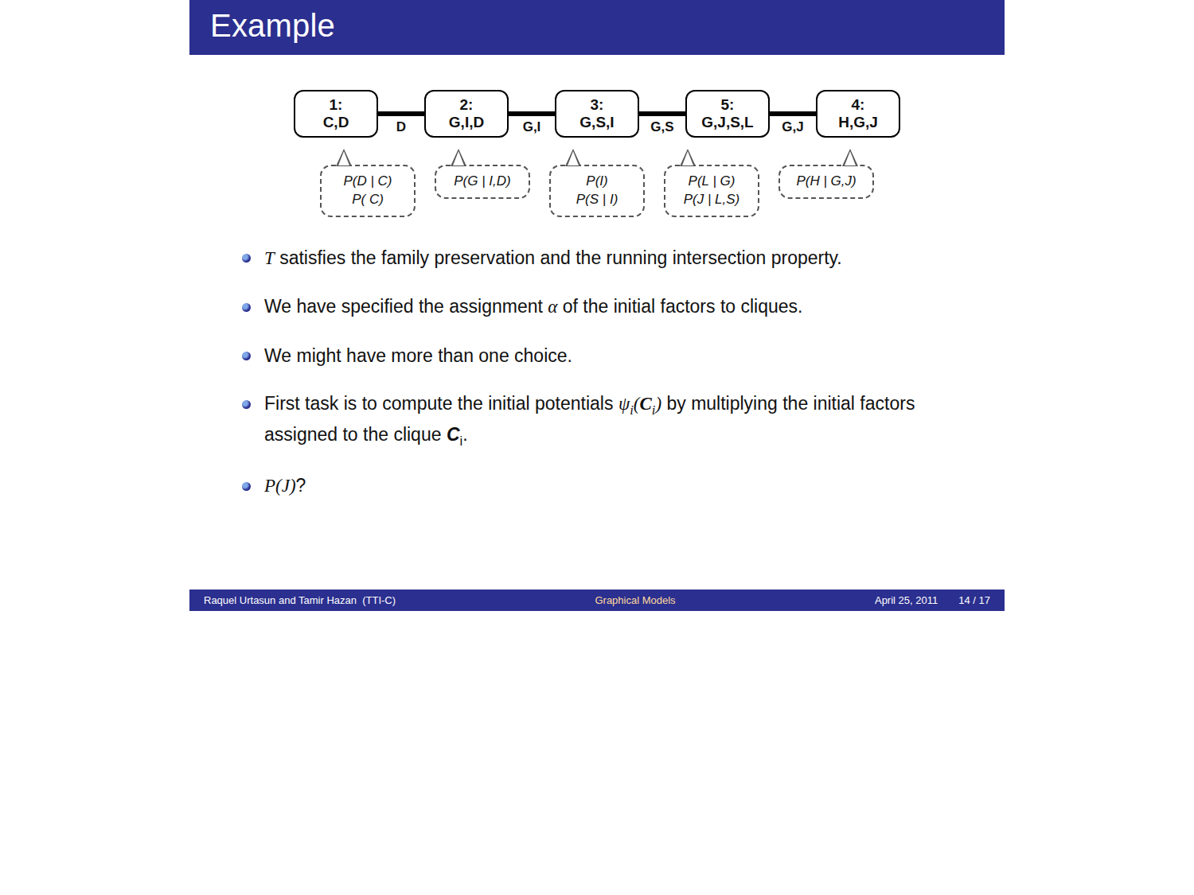Example
1: C,D
D
2: G,I,D
G,I
3: G,S,I
G,S
5: G,J,S,L
G,J
4: H,G,J
P(D | C)
P( C)
P(G | I,D)
P(I)
P(S | I)
P(L | G)
P(J | L,S)
P(H | G,J)
T satisfies the family preservation and the running intersection property.
We have specified the assignment α of the initial factors to cliques.
We might have more than one choice.
First task is to compute the initial potentials ψi(Ci) by multiplying the initial factors assigned to the clique Ci.
P(J)?
Raquel Urtasun and Tamir Hazan (TTI-C)
Graphical Models
April 25, 201114 / 17